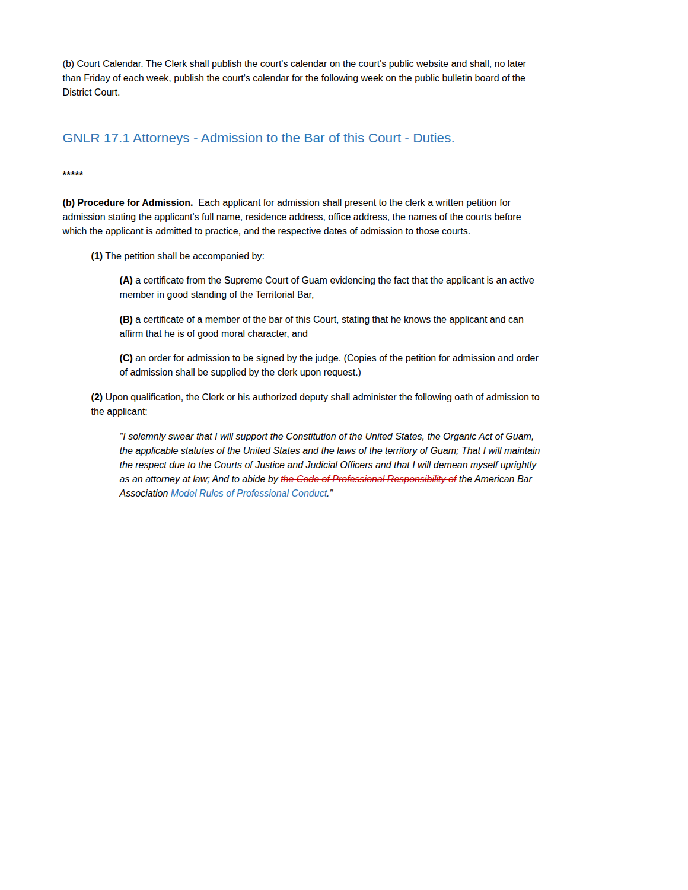(b) Court Calendar. The Clerk shall publish the court's calendar on the court's public website and shall, no later than Friday of each week, publish the court's calendar for the following week on the public bulletin board of the District Court.
GNLR 17.1 Attorneys - Admission to the Bar of this Court - Duties.
*****
(b) Procedure for Admission. Each applicant for admission shall present to the clerk a written petition for admission stating the applicant's full name, residence address, office address, the names of the courts before which the applicant is admitted to practice, and the respective dates of admission to those courts.
(1) The petition shall be accompanied by:
(A) a certificate from the Supreme Court of Guam evidencing the fact that the applicant is an active member in good standing of the Territorial Bar,
(B) a certificate of a member of the bar of this Court, stating that he knows the applicant and can affirm that he is of good moral character, and
(C) an order for admission to be signed by the judge. (Copies of the petition for admission and order of admission shall be supplied by the clerk upon request.)
(2) Upon qualification, the Clerk or his authorized deputy shall administer the following oath of admission to the applicant:
"I solemnly swear that I will support the Constitution of the United States, the Organic Act of Guam, the applicable statutes of the United States and the laws of the territory of Guam; That I will maintain the respect due to the Courts of Justice and Judicial Officers and that I will demean myself uprightly as an attorney at law; And to abide by the Code of Professional Responsibility of the American Bar Association Model Rules of Professional Conduct."